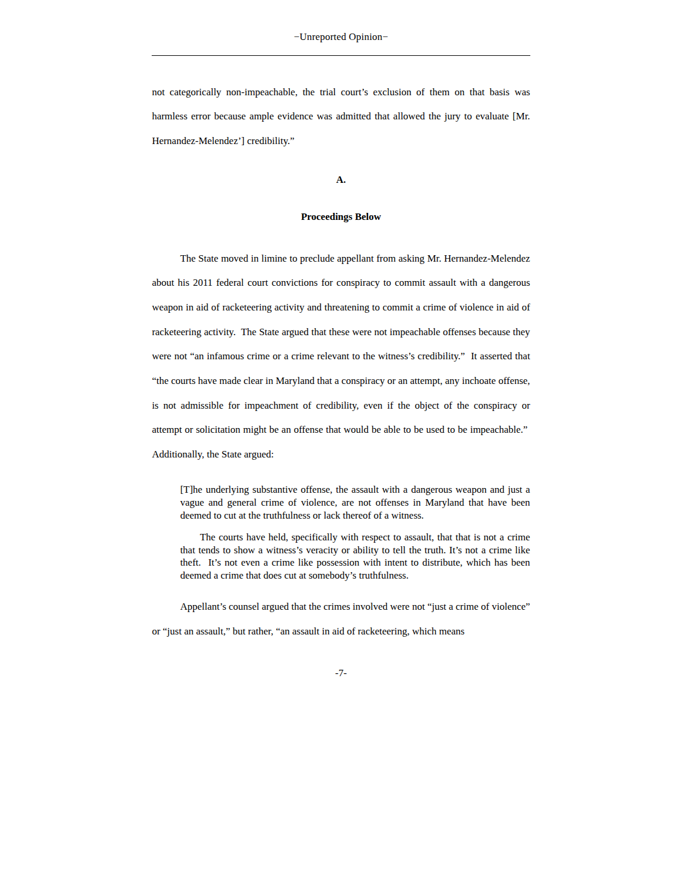−Unreported Opinion−
not categorically non-impeachable, the trial court’s exclusion of them on that basis was harmless error because ample evidence was admitted that allowed the jury to evaluate [Mr. Hernandez-Melendez’] credibility.”
A.
Proceedings Below
The State moved in limine to preclude appellant from asking Mr. Hernandez-Melendez about his 2011 federal court convictions for conspiracy to commit assault with a dangerous weapon in aid of racketeering activity and threatening to commit a crime of violence in aid of racketeering activity. The State argued that these were not impeachable offenses because they were not “an infamous crime or a crime relevant to the witness’s credibility.” It asserted that “the courts have made clear in Maryland that a conspiracy or an attempt, any inchoate offense, is not admissible for impeachment of credibility, even if the object of the conspiracy or attempt or solicitation might be an offense that would be able to be used to be impeachable.” Additionally, the State argued:
[T]he underlying substantive offense, the assault with a dangerous weapon and just a vague and general crime of violence, are not offenses in Maryland that have been deemed to cut at the truthfulness or lack thereof of a witness.
The courts have held, specifically with respect to assault, that that is not a crime that tends to show a witness’s veracity or ability to tell the truth. It’s not a crime like theft. It’s not even a crime like possession with intent to distribute, which has been deemed a crime that does cut at somebody’s truthfulness.
Appellant’s counsel argued that the crimes involved were not “just a crime of violence” or “just an assault,” but rather, “an assault in aid of racketeering, which means
-7-